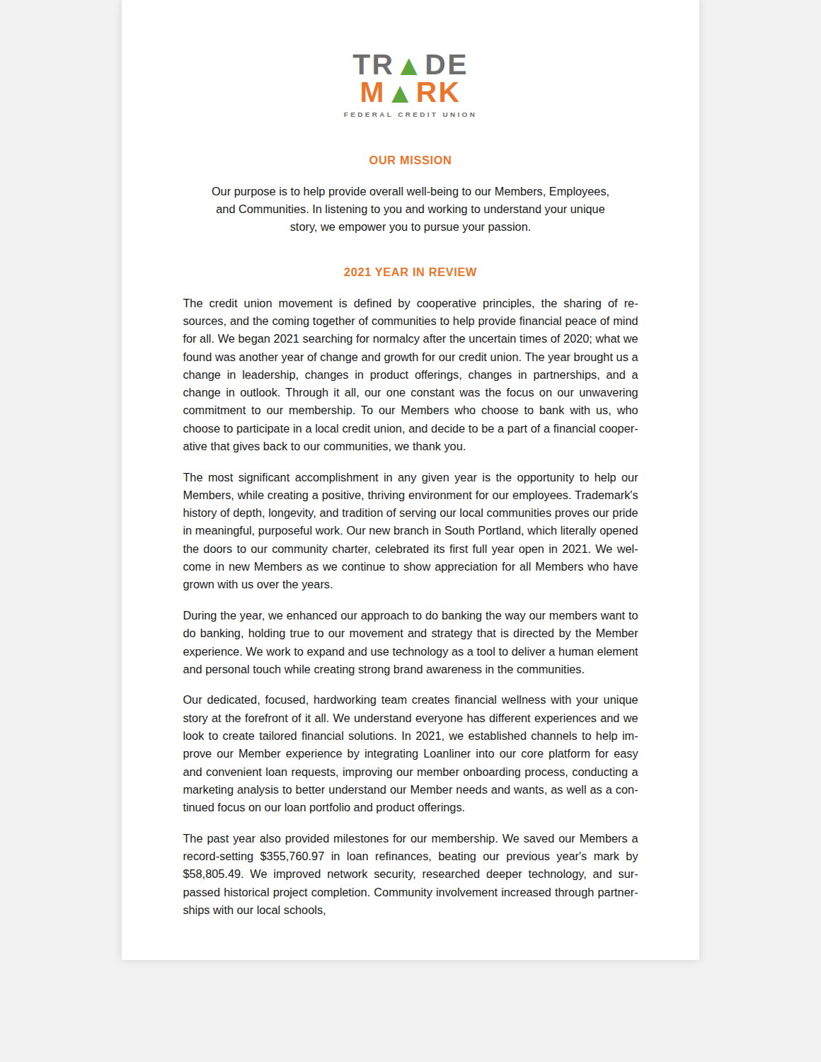TR▲DE M▲RK FEDERAL CREDIT UNION
OUR MISSION
Our purpose is to help provide overall well-being to our Members, Employees, and Communities. In listening to you and working to understand your unique story, we empower you to pursue your passion.
2021 YEAR IN REVIEW
The credit union movement is defined by cooperative principles, the sharing of resources, and the coming together of communities to help provide financial peace of mind for all. We began 2021 searching for normalcy after the uncertain times of 2020; what we found was another year of change and growth for our credit union. The year brought us a change in leadership, changes in product offerings, changes in partnerships, and a change in outlook. Through it all, our one constant was the focus on our unwavering commitment to our membership. To our Members who choose to bank with us, who choose to participate in a local credit union, and decide to be a part of a financial cooperative that gives back to our communities, we thank you.
The most significant accomplishment in any given year is the opportunity to help our Members, while creating a positive, thriving environment for our employees. Trademark's history of depth, longevity, and tradition of serving our local communities proves our pride in meaningful, purposeful work. Our new branch in South Portland, which literally opened the doors to our community charter, celebrated its first full year open in 2021. We welcome in new Members as we continue to show appreciation for all Members who have grown with us over the years.
During the year, we enhanced our approach to do banking the way our members want to do banking, holding true to our movement and strategy that is directed by the Member experience. We work to expand and use technology as a tool to deliver a human element and personal touch while creating strong brand awareness in the communities.
Our dedicated, focused, hardworking team creates financial wellness with your unique story at the forefront of it all. We understand everyone has different experiences and we look to create tailored financial solutions. In 2021, we established channels to help improve our Member experience by integrating Loanliner into our core platform for easy and convenient loan requests, improving our member onboarding process, conducting a marketing analysis to better understand our Member needs and wants, as well as a continued focus on our loan portfolio and product offerings.
The past year also provided milestones for our membership. We saved our Members a record-setting $355,760.97 in loan refinances, beating our previous year's mark by $58,805.49. We improved network security, researched deeper technology, and surpassed historical project completion. Community involvement increased through partnerships with our local schools,